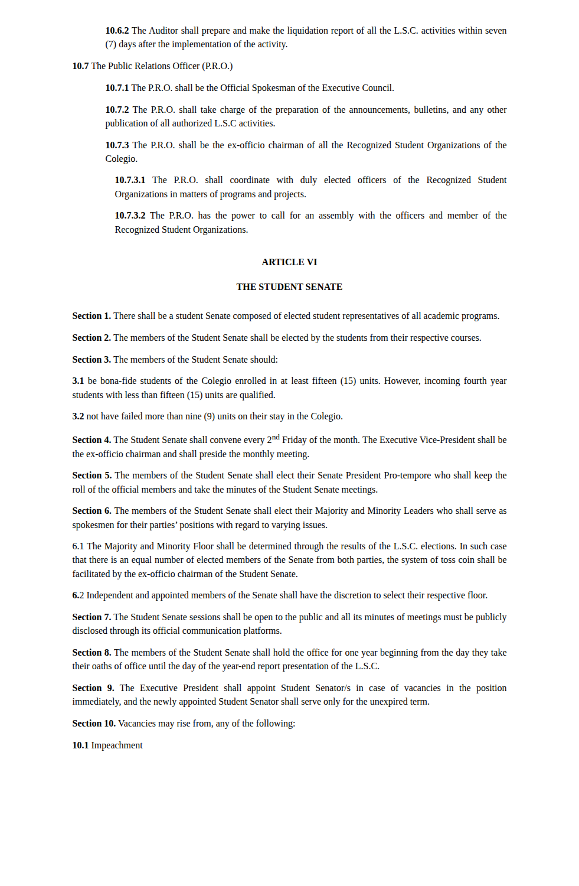10.6.2 The Auditor shall prepare and make the liquidation report of all the L.S.C. activities within seven (7) days after the implementation of the activity.
10.7 The Public Relations Officer (P.R.O.)
10.7.1 The P.R.O. shall be the Official Spokesman of the Executive Council.
10.7.2 The P.R.O. shall take charge of the preparation of the announcements, bulletins, and any other publication of all authorized L.S.C activities.
10.7.3 The P.R.O. shall be the ex-officio chairman of all the Recognized Student Organizations of the Colegio.
10.7.3.1 The P.R.O. shall coordinate with duly elected officers of the Recognized Student Organizations in matters of programs and projects.
10.7.3.2 The P.R.O. has the power to call for an assembly with the officers and member of the Recognized Student Organizations.
ARTICLE VI
THE STUDENT SENATE
Section 1. There shall be a student Senate composed of elected student representatives of all academic programs.
Section 2. The members of the Student Senate shall be elected by the students from their respective courses.
Section 3. The members of the Student Senate should:
3.1 be bona-fide students of the Colegio enrolled in at least fifteen (15) units. However, incoming fourth year students with less than fifteen (15) units are qualified.
3.2 not have failed more than nine (9) units on their stay in the Colegio.
Section 4. The Student Senate shall convene every 2nd Friday of the month. The Executive Vice-President shall be the ex-officio chairman and shall preside the monthly meeting.
Section 5. The members of the Student Senate shall elect their Senate President Pro-tempore who shall keep the roll of the official members and take the minutes of the Student Senate meetings.
Section 6. The members of the Student Senate shall elect their Majority and Minority Leaders who shall serve as spokesmen for their parties’ positions with regard to varying issues.
6.1 The Majority and Minority Floor shall be determined through the results of the L.S.C. elections. In such case that there is an equal number of elected members of the Senate from both parties, the system of toss coin shall be facilitated by the ex-officio chairman of the Student Senate.
6. 2 Independent and appointed members of the Senate shall have the discretion to select their respective floor.
Section 7. The Student Senate sessions shall be open to the public and all its minutes of meetings must be publicly disclosed through its official communication platforms.
Section 8. The members of the Student Senate shall hold the office for one year beginning from the day they take their oaths of office until the day of the year-end report presentation of the L.S.C.
Section 9. The Executive President shall appoint Student Senator/s in case of vacancies in the position immediately, and the newly appointed Student Senator shall serve only for the unexpired term.
Section 10. Vacancies may rise from, any of the following:
10.1 Impeachment